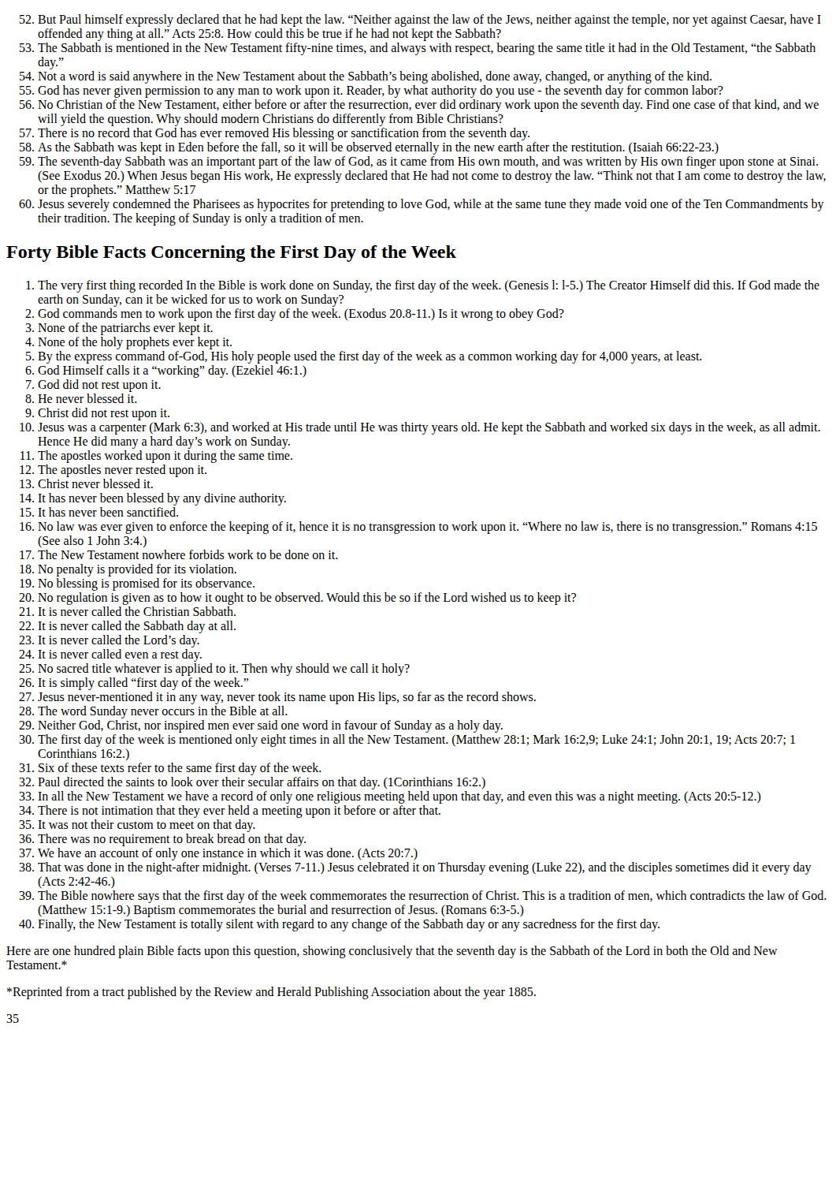But Paul himself expressly declared that he had kept the law. “Neither against the law of the Jews, neither against the temple, nor yet against Caesar, have I offended any thing at all.” Acts 25:8. How could this be true if he had not kept the Sabbath?
The Sabbath is mentioned in the New Testament fifty-nine times, and always with respect, bearing the same title it had in the Old Testament, “the Sabbath day.”
Not a word is said anywhere in the New Testament about the Sabbath’s being abolished, done away, changed, or anything of the kind.
God has never given permission to any man to work upon it. Reader, by what authority do you use - the seventh day for common labor?
No Christian of the New Testament, either before or after the resurrection, ever did ordinary work upon the seventh day. Find one case of that kind, and we will yield the question. Why should modern Christians do differently from Bible Christians?
There is no record that God has ever removed His blessing or sanctification from the seventh day.
As the Sabbath was kept in Eden before the fall, so it will be observed eternally in the new earth after the restitution. (Isaiah 66:22-23.)
The seventh-day Sabbath was an important part of the law of God, as it came from His own mouth, and was written by His own finger upon stone at Sinai. (See Exodus 20.) When Jesus began His work, He expressly declared that He had not come to destroy the law. “Think not that I am come to destroy the law, or the prophets.” Matthew 5:17
Jesus severely condemned the Pharisees as hypocrites for pretending to love God, while at the same tune they made void one of the Ten Commandments by their tradition. The keeping of Sunday is only a tradition of men.
Forty Bible Facts Concerning the First Day of the Week
The very first thing recorded In the Bible is work done on Sunday, the first day of the week. (Genesis l: l-5.) The Creator Himself did this. If God made the earth on Sunday, can it be wicked for us to work on Sunday?
God commands men to work upon the first day of the week. (Exodus 20.8-11.) Is it wrong to obey God?
None of the patriarchs ever kept it.
None of the holy prophets ever kept it.
By the express command of-God, His holy people used the first day of the week as a common working day for 4,000 years, at least.
God Himself calls it a “working” day. (Ezekiel 46:1.)
God did not rest upon it.
He never blessed it.
Christ did not rest upon it.
Jesus was a carpenter (Mark 6:3), and worked at His trade until He was thirty years old. He kept the Sabbath and worked six days in the week, as all admit. Hence He did many a hard day’s work on Sunday.
The apostles worked upon it during the same time.
The apostles never rested upon it.
Christ never blessed it.
It has never been blessed by any divine authority.
It has never been sanctified.
No law was ever given to enforce the keeping of it, hence it is no transgression to work upon it. “Where no law is, there is no transgression.” Romans 4:15 (See also 1 John 3:4.)
The New Testament nowhere forbids work to be done on it.
No penalty is provided for its violation.
No blessing is promised for its observance.
No regulation is given as to how it ought to be observed. Would this be so if the Lord wished us to keep it?
It is never called the Christian Sabbath.
It is never called the Sabbath day at all.
It is never called the Lord’s day.
It is never called even a rest day.
No sacred title whatever is applied to it. Then why should we call it holy?
It is simply called “first day of the week.”
Jesus never-mentioned it in any way, never took its name upon His lips, so far as the record shows.
The word Sunday never occurs in the Bible at all.
Neither God, Christ, nor inspired men ever said one word in favour of Sunday as a holy day.
The first day of the week is mentioned only eight times in all the New Testament. (Matthew 28:1; Mark 16:2,9; Luke 24:1; John 20:1, 19; Acts 20:7; 1 Corinthians 16:2.)
Six of these texts refer to the same first day of the week.
Paul directed the saints to look over their secular affairs on that day. (1Corinthians 16:2.)
In all the New Testament we have a record of only one religious meeting held upon that day, and even this was a night meeting. (Acts 20:5-12.)
There is not intimation that they ever held a meeting upon it before or after that.
It was not their custom to meet on that day.
There was no requirement to break bread on that day.
We have an account of only one instance in which it was done. (Acts 20:7.)
That was done in the night-after midnight. (Verses 7-11.) Jesus celebrated it on Thursday evening (Luke 22), and the disciples sometimes did it every day (Acts 2:42-46.)
The Bible nowhere says that the first day of the week commemorates the resurrection of Christ. This is a tradition of men, which contradicts the law of God. (Matthew 15:1-9.) Baptism commemorates the burial and resurrection of Jesus. (Romans 6:3-5.)
Finally, the New Testament is totally silent with regard to any change of the Sabbath day or any sacredness for the first day.
Here are one hundred plain Bible facts upon this question, showing conclusively that the seventh day is the Sabbath of the Lord in both the Old and New Testament.*
*Reprinted from a tract published by the Review and Herald Publishing Association about the year 1885.
35